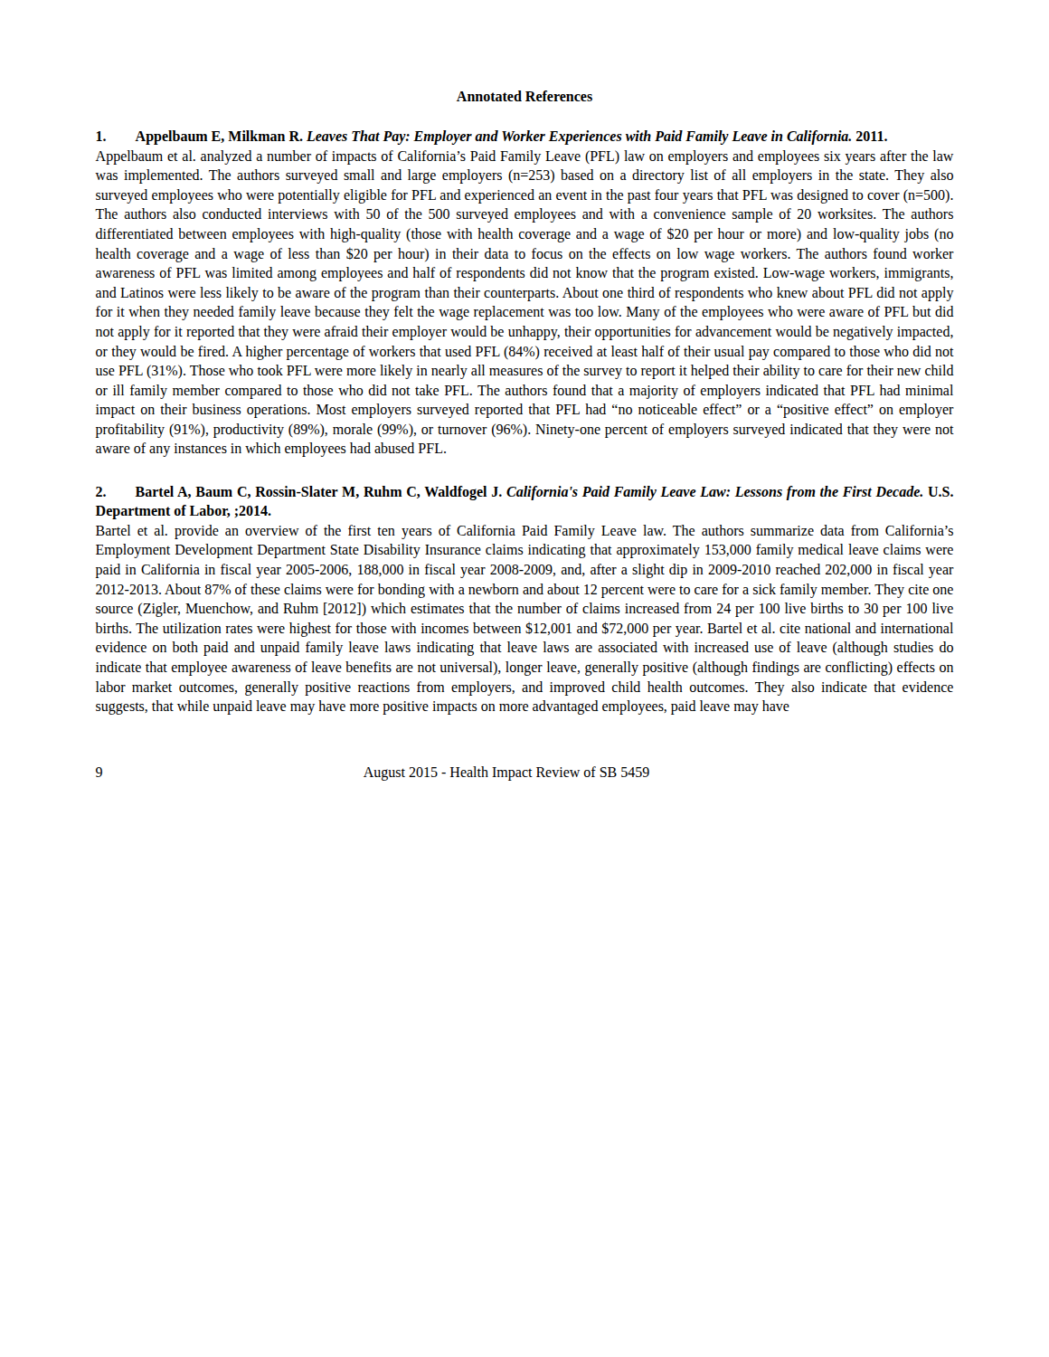Annotated References
1.  Appelbaum E, Milkman R. Leaves That Pay: Employer and Worker Experiences with Paid Family Leave in California. 2011.
Appelbaum et al. analyzed a number of impacts of California’s Paid Family Leave (PFL) law on employers and employees six years after the law was implemented. The authors surveyed small and large employers (n=253) based on a directory list of all employers in the state. They also surveyed employees who were potentially eligible for PFL and experienced an event in the past four years that PFL was designed to cover (n=500). The authors also conducted interviews with 50 of the 500 surveyed employees and with a convenience sample of 20 worksites. The authors differentiated between employees with high-quality (those with health coverage and a wage of $20 per hour or more) and low-quality jobs (no health coverage and a wage of less than $20 per hour) in their data to focus on the effects on low wage workers. The authors found worker awareness of PFL was limited among employees and half of respondents did not know that the program existed. Low-wage workers, immigrants, and Latinos were less likely to be aware of the program than their counterparts. About one third of respondents who knew about PFL did not apply for it when they needed family leave because they felt the wage replacement was too low. Many of the employees who were aware of PFL but did not apply for it reported that they were afraid their employer would be unhappy, their opportunities for advancement would be negatively impacted, or they would be fired. A higher percentage of workers that used PFL (84%) received at least half of their usual pay compared to those who did not use PFL (31%). Those who took PFL were more likely in nearly all measures of the survey to report it helped their ability to care for their new child or ill family member compared to those who did not take PFL. The authors found that a majority of employers indicated that PFL had minimal impact on their business operations. Most employers surveyed reported that PFL had “no noticeable effect” or a “positive effect” on employer profitability (91%), productivity (89%), morale (99%), or turnover (96%). Ninety-one percent of employers surveyed indicated that they were not aware of any instances in which employees had abused PFL.
2.  Bartel A, Baum C, Rossin-Slater M, Ruhm C, Waldfogel J. California's Paid Family Leave Law: Lessons from the First Decade. U.S. Department of Labor, ;2014.
Bartel et al. provide an overview of the first ten years of California Paid Family Leave law. The authors summarize data from California’s Employment Development Department State Disability Insurance claims indicating that approximately 153,000 family medical leave claims were paid in California in fiscal year 2005-2006, 188,000 in fiscal year 2008-2009, and, after a slight dip in 2009-2010 reached 202,000 in fiscal year 2012-2013. About 87% of these claims were for bonding with a newborn and about 12 percent were to care for a sick family member. They cite one source (Zigler, Muenchow, and Ruhm [2012]) which estimates that the number of claims increased from 24 per 100 live births to 30 per 100 live births. The utilization rates were highest for those with incomes between $12,001 and $72,000 per year. Bartel et al. cite national and international evidence on both paid and unpaid family leave laws indicating that leave laws are associated with increased use of leave (although studies do indicate that employee awareness of leave benefits are not universal), longer leave, generally positive (although findings are conflicting) effects on labor market outcomes, generally positive reactions from employers, and improved child health outcomes. They also indicate that evidence suggests, that while unpaid leave may have more positive impacts on more advantaged employees, paid leave may have
9
August 2015 - Health Impact Review of SB 5459